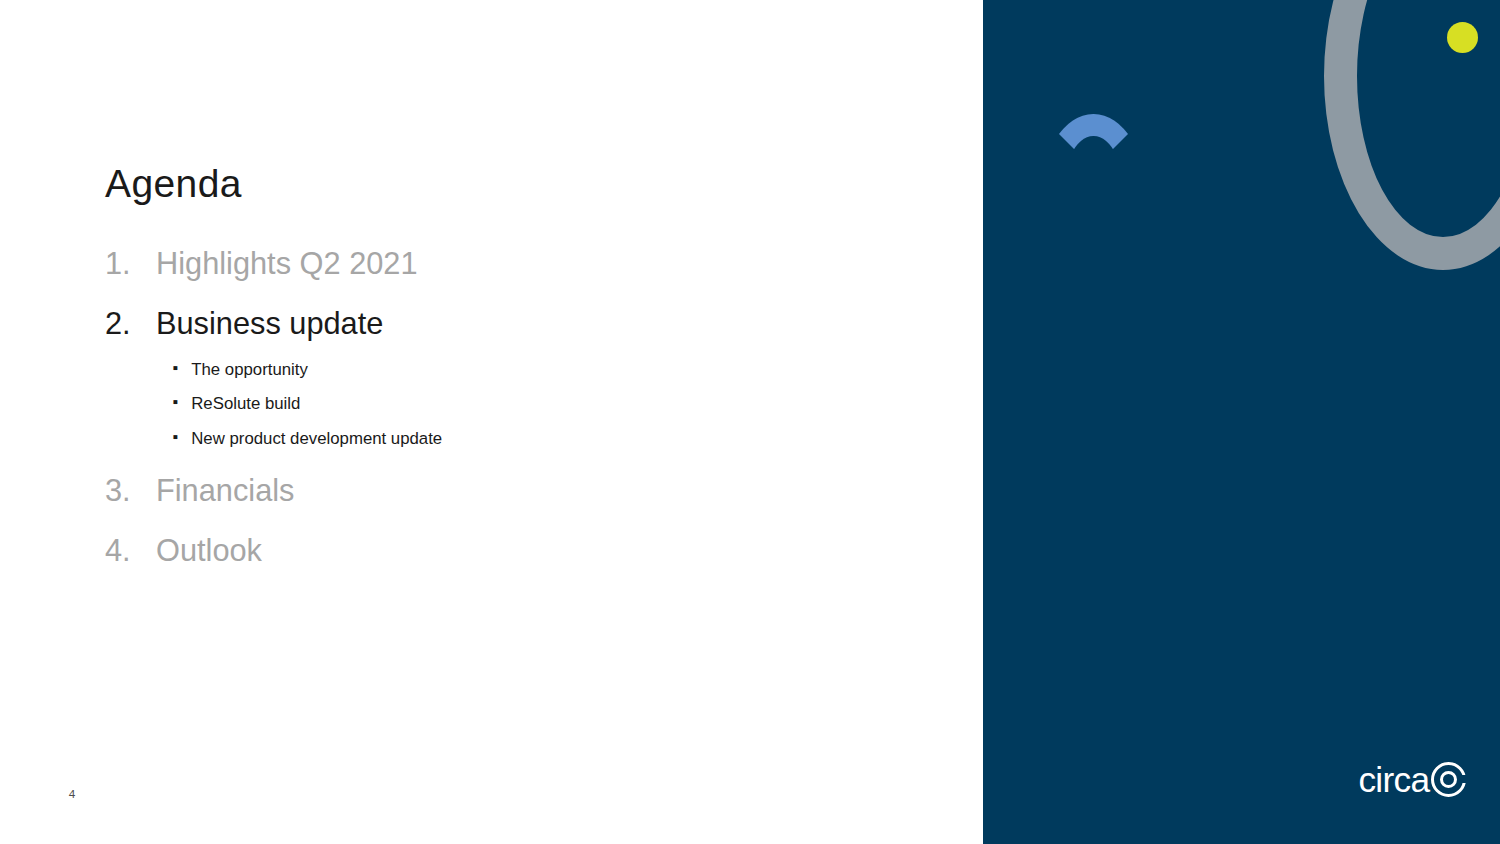circa
Agenda
Highlights Q2 2021
Business update
The opportunity
ReSolute build
New product development update
Financials
Outlook
4